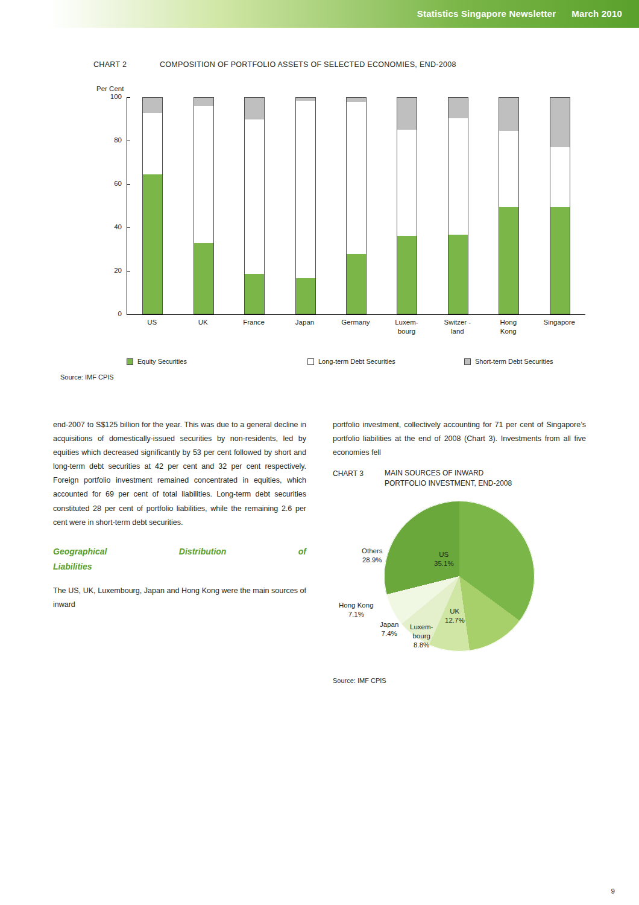Statistics Singapore NewsletterMarch 2010
CHART 2 COMPOSITION OF PORTFOLIO ASSETS OF SELECTED ECONOMIES, END-2008
Per Cent
100
80
60
40
20
0
US
UK
France
Japan
Germany
Luxem-
bourg
Switzer -
land
Hong
Kong
Singapore
Equity Securities
Long-term Debt Securities
Short-term Debt Securities
Source: IMF CPIS
end-2007 to S$125 billion for the year. This was due to a general decline in acquisitions of domestically-issued securities by non-residents, led by equities which decreased significantly by 53 per cent followed by short and long-term debt securities at 42 per cent and 32 per cent respectively. Foreign portfolio investment remained concentrated in equities, which accounted for 69 per cent of total liabilities. Long-term debt securities constituted 28 per cent of portfolio liabilities, while the remaining 2.6 per cent were in short-term debt securities.
Geographical Distribution of
Liabilities
The US, UK, Luxembourg, Japan and Hong Kong were the main sources of inward
portfolio investment, collectively accounting for 71 per cent of Singapore’s portfolio liabilities at the end of 2008 (Chart 3). Investments from all five economies fell
CHART 3
MAIN SOURCES OF INWARD
PORTFOLIO INVESTMENT, END-2008
US
35.1%
UK
12.7%
Luxem-
bourg
8.8%
Japan
7.4%
Hong Kong
7.1%
Others
28.9%
Source: IMF CPIS
9